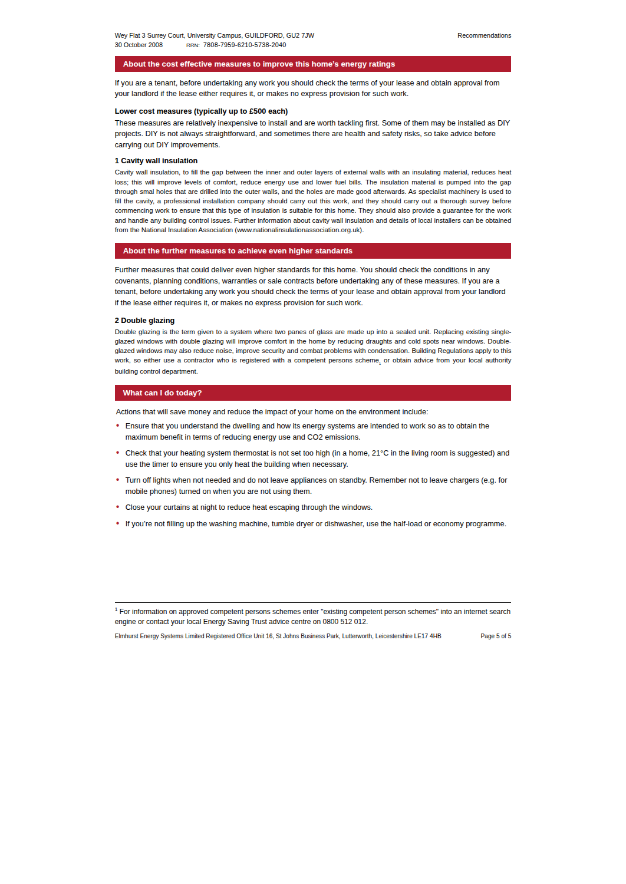Wey Flat 3 Surrey Court, University Campus, GUILDFORD, GU2 7JW
Recommendations
30 October 2008RRN: 7808-7959-6210-5738-2040
About the cost effective measures to improve this home’s energy ratings
If you are a tenant, before undertaking any work you should check the terms of your lease and obtain approval from your landlord if the lease either requires it, or makes no express provision for such work.
Lower cost measures (typically up to £500 each)
These measures are relatively inexpensive to install and are worth tackling first. Some of them may be installed as DIY projects. DIY is not always straightforward, and sometimes there are health and safety risks, so take advice before carrying out DIY improvements.
1 Cavity wall insulation
Cavity wall insulation, to fill the gap between the inner and outer layers of external walls with an insulating material, reduces heat loss; this will improve levels of comfort, reduce energy use and lower fuel bills. The insulation material is pumped into the gap through smal holes that are drilled into the outer walls, and the holes are made good afterwards. As specialist machinery is used to fill the cavity, a professional installation company should carry out this work, and they should carry out a thorough survey before commencing work to ensure that this type of insulation is suitable for this home. They should also provide a guarantee for the work and handle any building control issues. Further information about cavity wall insulation and details of local installers can be obtained from the National Insulation Association (www.nationalinsulationassociation.org.uk).
About the further measures to achieve even higher standards
Further measures that could deliver even higher standards for this home. You should check the conditions in any covenants, planning conditions, warranties or sale contracts before undertaking any of these measures. If you are a tenant, before undertaking any work you should check the terms of your lease and obtain approval from your landlord if the lease either requires it, or makes no express provision for such work.
2 Double glazing
Double glazing is the term given to a system where two panes of glass are made up into a sealed unit. Replacing existing single-glazed windows with double glazing will improve comfort in the home by reducing draughts and cold spots near windows. Double-glazed windows may also reduce noise, improve security and combat problems with condensation. Building Regulations apply to this work, so either use a contractor who is registered with a competent persons scheme₁ or obtain advice from your local authority building control department.
What can I do today?
Actions that will save money and reduce the impact of your home on the environment include:
Ensure that you understand the dwelling and how its energy systems are intended to work so as to obtain the maximum benefit in terms of reducing energy use and CO2 emissions.
Check that your heating system thermostat is not set too high (in a home, 21°C in the living room is suggested) and use the timer to ensure you only heat the building when necessary.
Turn off lights when not needed and do not leave appliances on standby. Remember not to leave chargers (e.g. for mobile phones) turned on when you are not using them.
Close your curtains at night to reduce heat escaping through the windows.
If you’re not filling up the washing machine, tumble dryer or dishwasher, use the half-load or economy programme.
1 For information on approved competent persons schemes enter "existing competent person schemes" into an internet search engine or contact your local Energy Saving Trust advice centre on 0800 512 012.
Elmhurst Energy Systems Limited Registered Office Unit 16, St Johns Business Park, Lutterworth, Leicestershire LE17 4HB
Page 5 of 5